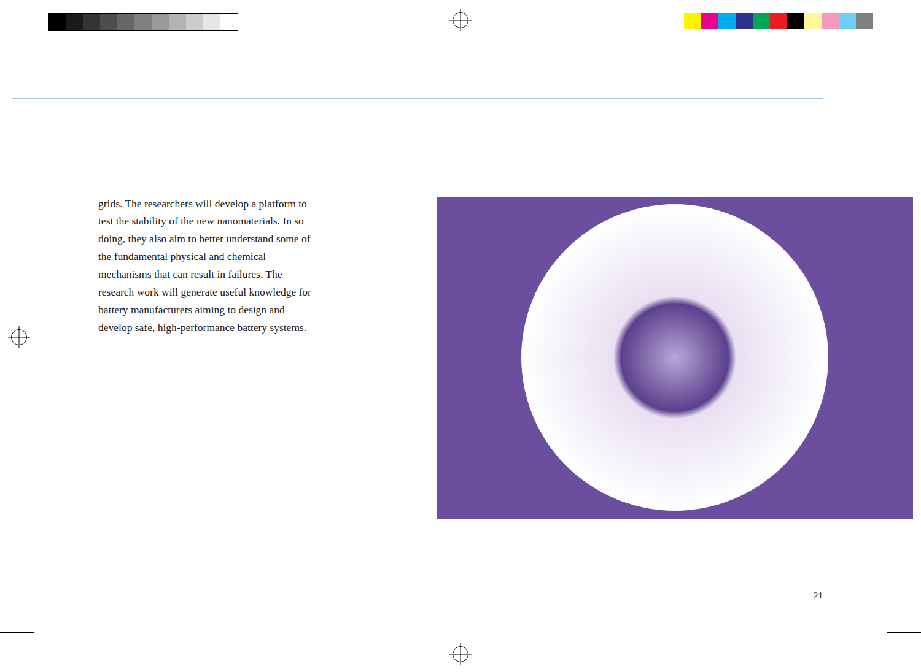grids. The researchers will develop a platform to test the stability of the new nanomaterials. In so doing, they also aim to better understand some of the fundamental physical and chemical mechanisms that can result in failures. The research work will generate useful knowledge for battery manufacturers aiming to design and develop safe, high-performance battery systems.
21